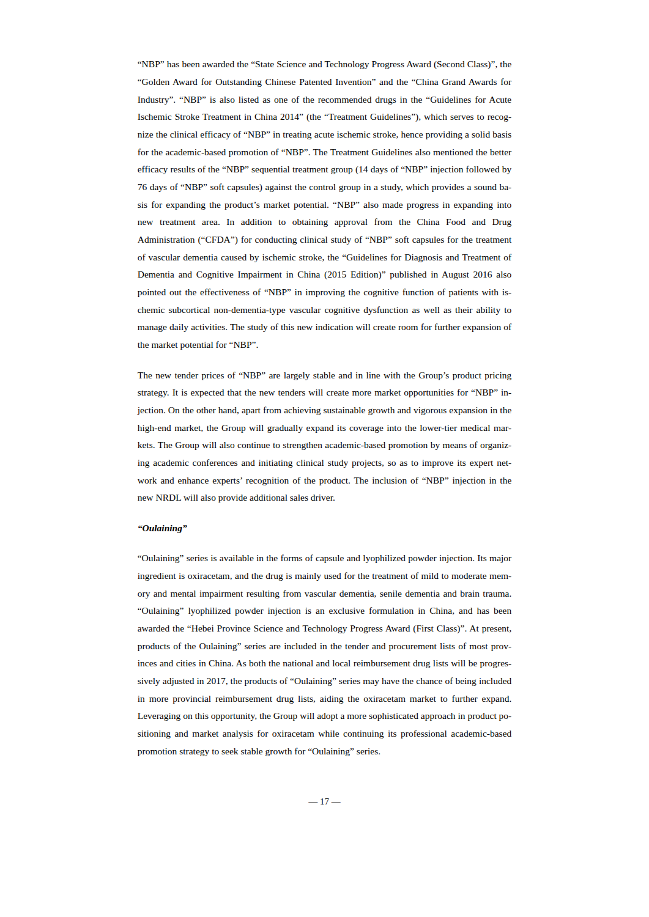“NBP” has been awarded the “State Science and Technology Progress Award (Second Class)”, the “Golden Award for Outstanding Chinese Patented Invention” and the “China Grand Awards for Industry”. “NBP” is also listed as one of the recommended drugs in the “Guidelines for Acute Ischemic Stroke Treatment in China 2014” (the “Treatment Guidelines”), which serves to recognize the clinical efficacy of “NBP” in treating acute ischemic stroke, hence providing a solid basis for the academic-based promotion of “NBP”. The Treatment Guidelines also mentioned the better efficacy results of the “NBP” sequential treatment group (14 days of “NBP” injection followed by 76 days of “NBP” soft capsules) against the control group in a study, which provides a sound basis for expanding the product’s market potential. “NBP” also made progress in expanding into new treatment area. In addition to obtaining approval from the China Food and Drug Administration (“CFDA”) for conducting clinical study of “NBP” soft capsules for the treatment of vascular dementia caused by ischemic stroke, the “Guidelines for Diagnosis and Treatment of Dementia and Cognitive Impairment in China (2015 Edition)” published in August 2016 also pointed out the effectiveness of “NBP” in improving the cognitive function of patients with ischemic subcortical non-dementia-type vascular cognitive dysfunction as well as their ability to manage daily activities. The study of this new indication will create room for further expansion of the market potential for “NBP”.
The new tender prices of “NBP” are largely stable and in line with the Group’s product pricing strategy. It is expected that the new tenders will create more market opportunities for “NBP” injection. On the other hand, apart from achieving sustainable growth and vigorous expansion in the high-end market, the Group will gradually expand its coverage into the lower-tier medical markets. The Group will also continue to strengthen academic-based promotion by means of organizing academic conferences and initiating clinical study projects, so as to improve its expert network and enhance experts’ recognition of the product. The inclusion of “NBP” injection in the new NRDL will also provide additional sales driver.
“Oulaining”
“Oulaining” series is available in the forms of capsule and lyophilized powder injection. Its major ingredient is oxiracetam, and the drug is mainly used for the treatment of mild to moderate memory and mental impairment resulting from vascular dementia, senile dementia and brain trauma. “Oulaining” lyophilized powder injection is an exclusive formulation in China, and has been awarded the “Hebei Province Science and Technology Progress Award (First Class)”. At present, products of the Oulaining” series are included in the tender and procurement lists of most provinces and cities in China. As both the national and local reimbursement drug lists will be progressively adjusted in 2017, the products of “Oulaining” series may have the chance of being included in more provincial reimbursement drug lists, aiding the oxiracetam market to further expand. Leveraging on this opportunity, the Group will adopt a more sophisticated approach in product positioning and market analysis for oxiracetam while continuing its professional academic-based promotion strategy to seek stable growth for “Oulaining” series.
— 17 —